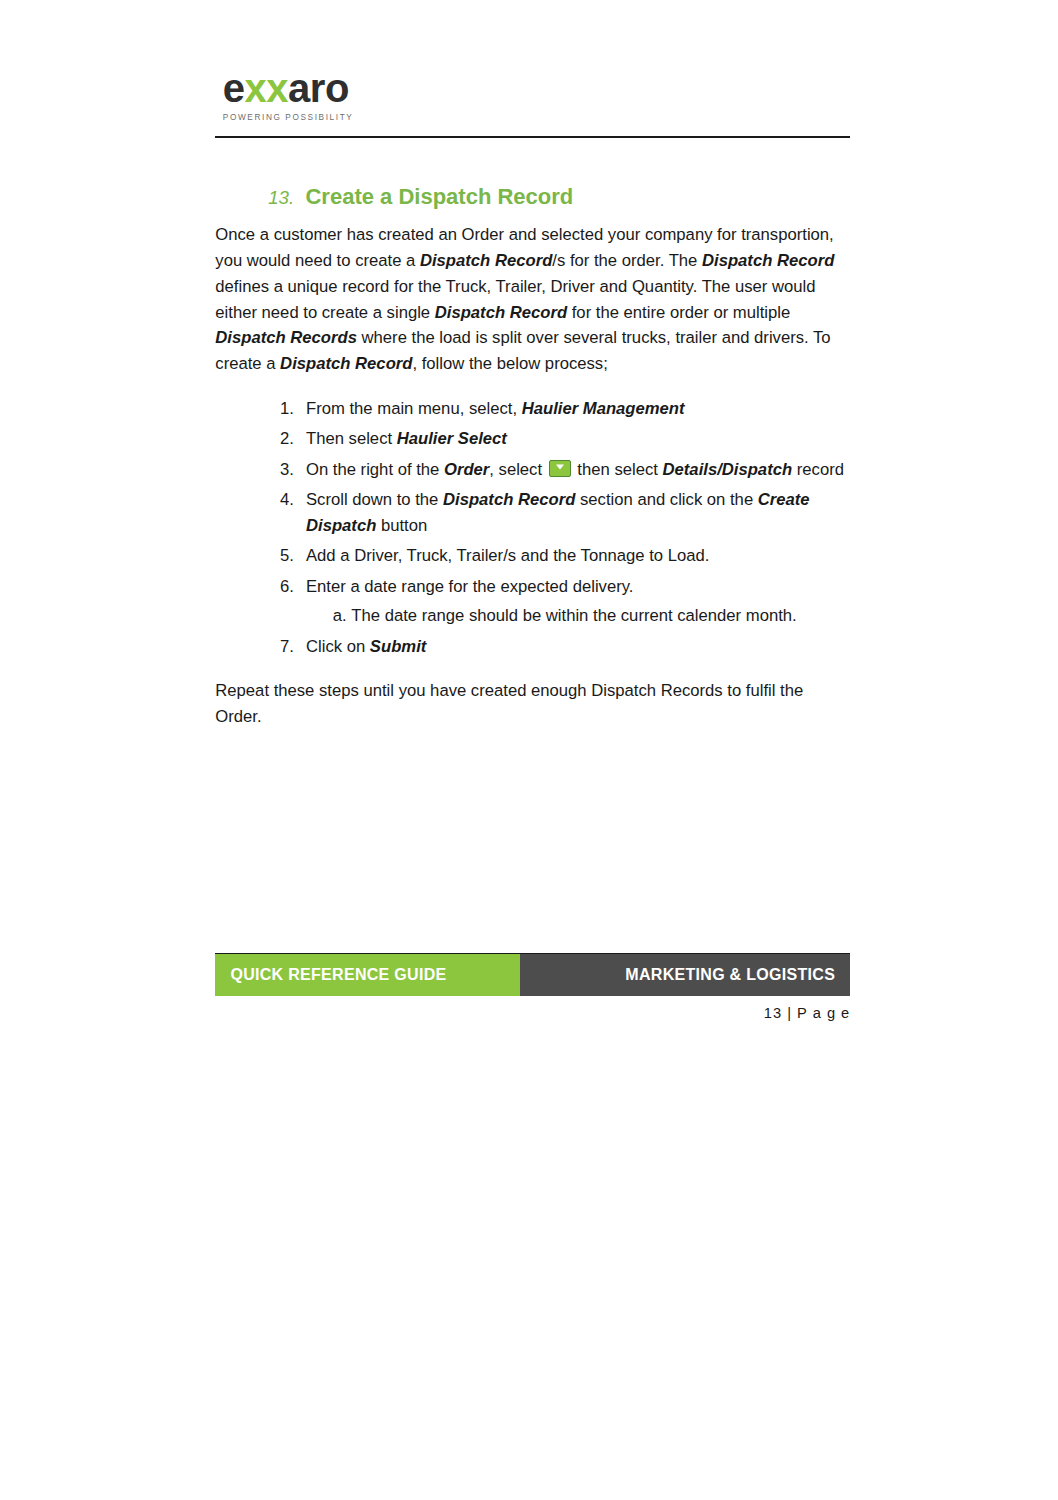exxaro
Powering Possibility
13. Create a Dispatch Record
Once a customer has created an Order and selected your company for transportion, you would need to create a Dispatch Record/s for the order. The Dispatch Record defines a unique record for the Truck, Trailer, Driver and Quantity. The user would either need to create a single Dispatch Record for the entire order or multiple Dispatch Records where the load is split over several trucks, trailer and drivers. To create a Dispatch Record, follow the below process;
From the main menu, select, Haulier Management
Then select Haulier Select
On the right of the Order, select then select Details/Dispatch record
Scroll down to the Dispatch Record section and click on the Create Dispatch button
Add a Driver, Truck, Trailer/s and the Tonnage to Load.
Enter a date range for the expected delivery.
The date range should be within the current calender month.
Click on Submit
Repeat these steps until you have created enough Dispatch Records to fulfil the Order.
QUICK REFERENCE GUIDE
MARKETING & LOGISTICS
13 | P a g e